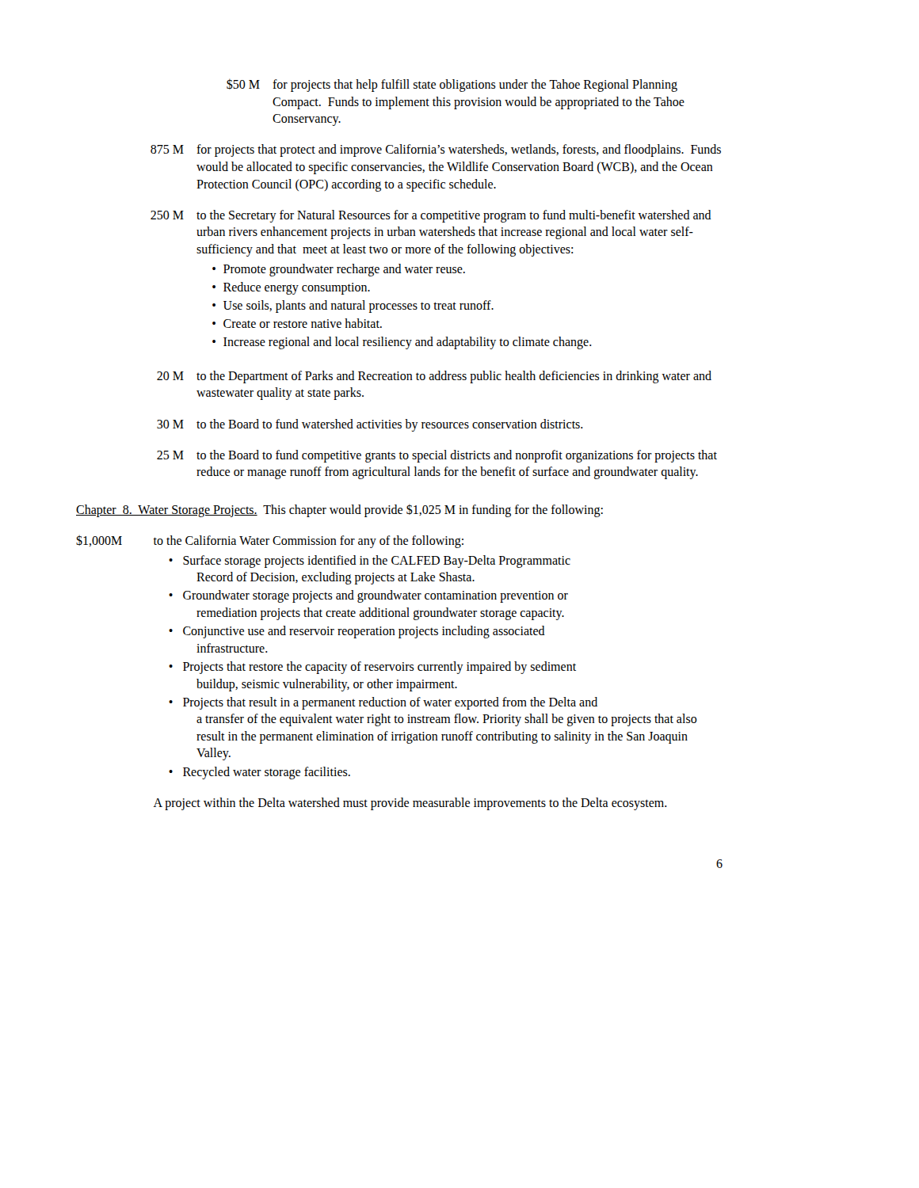$50 M
for projects that help fulfill state obligations under the Tahoe Regional Planning Compact. Funds to implement this provision would be appropriated to the Tahoe Conservancy.
875 M
for projects that protect and improve California’s watersheds, wetlands, forests, and floodplains. Funds would be allocated to specific conservancies, the Wildlife Conservation Board (WCB), and the Ocean Protection Council (OPC) according to a specific schedule.
250 M
to the Secretary for Natural Resources for a competitive program to fund multi-benefit watershed and urban rivers enhancement projects in urban watersheds that increase regional and local water self-sufficiency and that meet at least two or more of the following objectives:
Promote groundwater recharge and water reuse.
Reduce energy consumption.
Use soils, plants and natural processes to treat runoff.
Create or restore native habitat.
Increase regional and local resiliency and adaptability to climate change.
20 M
to the Department of Parks and Recreation to address public health deficiencies in drinking water and wastewater quality at state parks.
30 M
to the Board to fund watershed activities by resources conservation districts.
25 M
to the Board to fund competitive grants to special districts and nonprofit organizations for projects that reduce or manage runoff from agricultural lands for the benefit of surface and groundwater quality.
Chapter 8. Water Storage Projects. This chapter would provide $1,025 M in funding for the following:
$1,000M
to the California Water Commission for any of the following:
Surface storage projects identified in the CALFED Bay-Delta Programmatic Record of Decision, excluding projects at Lake Shasta.
Groundwater storage projects and groundwater contamination prevention or remediation projects that create additional groundwater storage capacity.
Conjunctive use and reservoir reoperation projects including associated infrastructure.
Projects that restore the capacity of reservoirs currently impaired by sediment buildup, seismic vulnerability, or other impairment.
Projects that result in a permanent reduction of water exported from the Delta and a transfer of the equivalent water right to instream flow. Priority shall be given to projects that also result in the permanent elimination of irrigation runoff contributing to salinity in the San Joaquin Valley.
Recycled water storage facilities.
A project within the Delta watershed must provide measurable improvements to the Delta ecosystem.
6